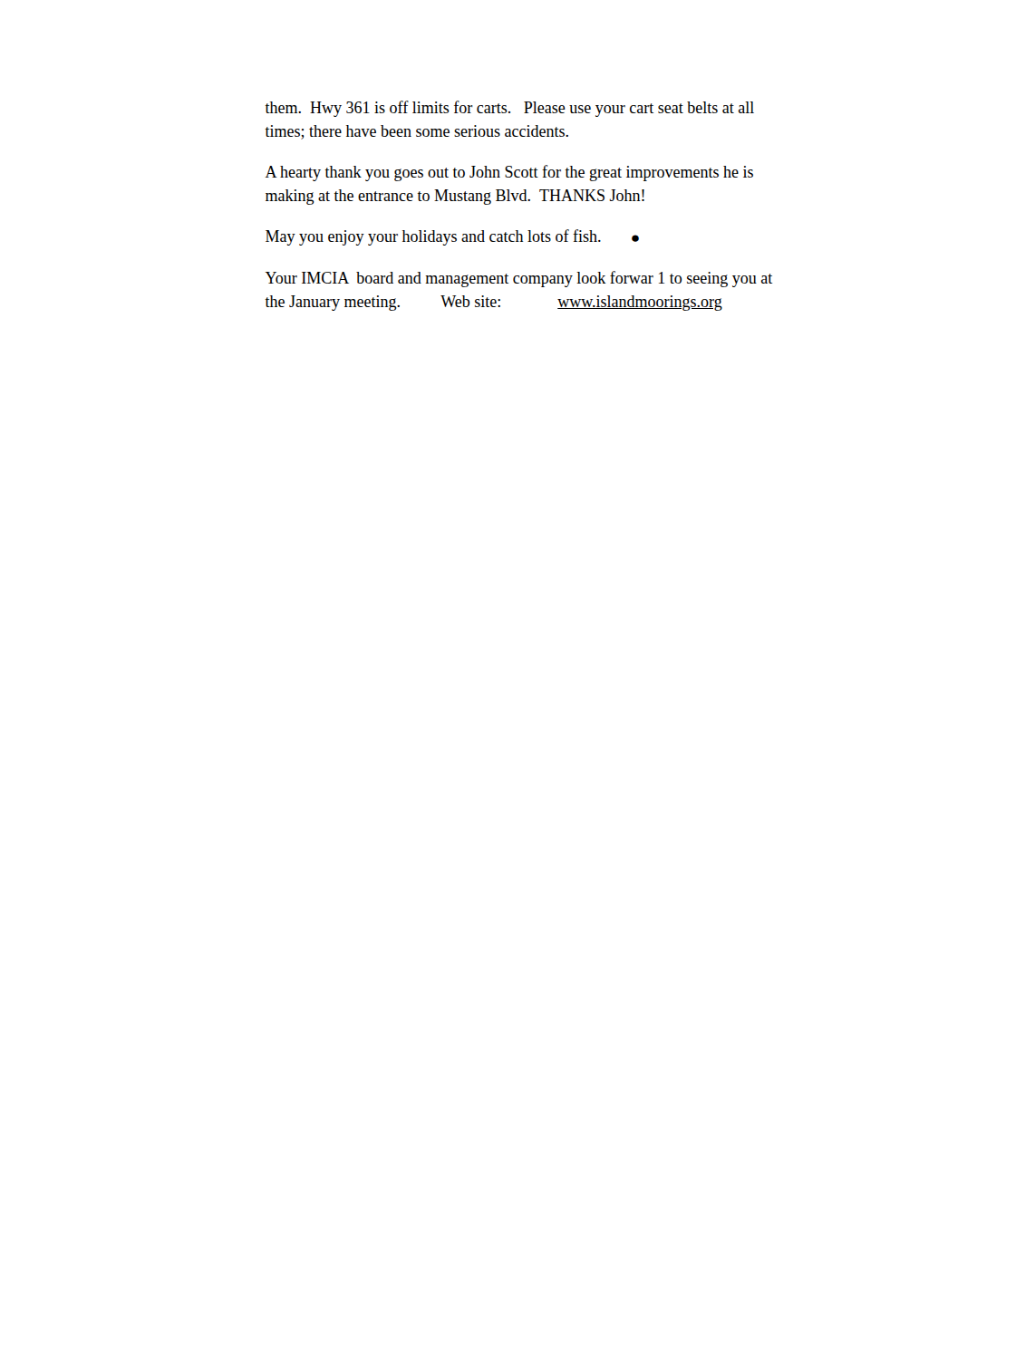them. Hwy 361 is off limits for carts. Please use your cart seat belts at all times; there have been some serious accidents.
A hearty thank you goes out to John Scott for the great improvements he is making at the entrance to Mustang Blvd. THANKS John!
May you enjoy your holidays and catch lots of fish. ●
Your IMCIA board and management company look forwar 1 to seeing you at the January meeting. Web site: www.islandmoorings.org